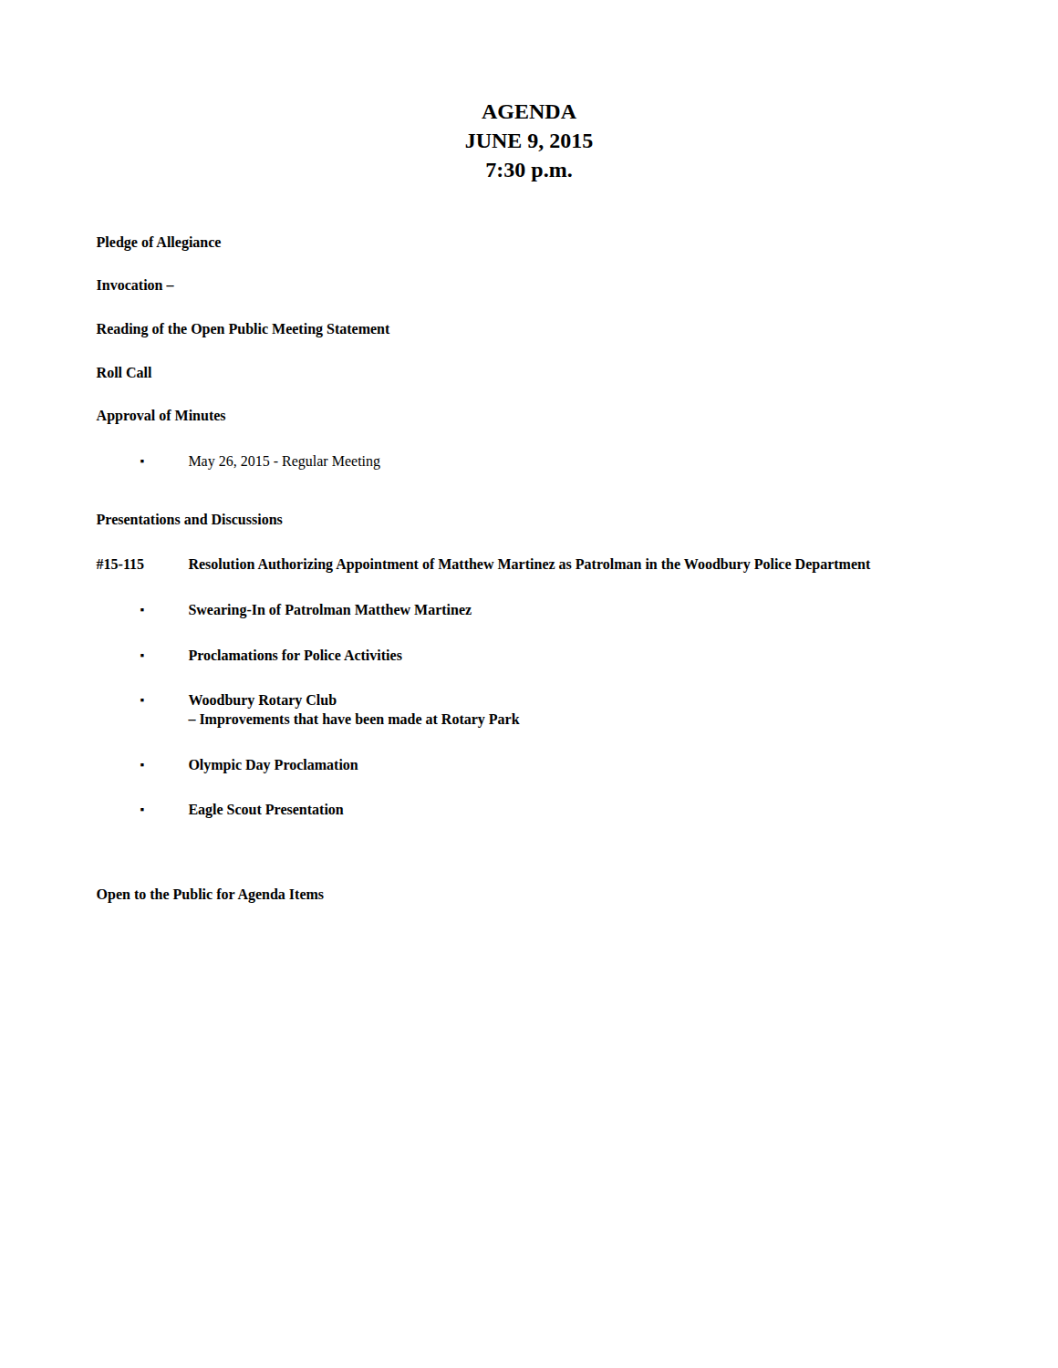AGENDA
JUNE 9, 2015
7:30 p.m.
Pledge of Allegiance
Invocation –
Reading of the Open Public Meeting Statement
Roll Call
Approval of Minutes
▪
May 26, 2015 - Regular Meeting
Presentations and Discussions
#15-115
Resolution Authorizing Appointment of Matthew Martinez as Patrolman in the Woodbury Police Department
▪
Swearing-In of Patrolman Matthew Martinez
▪
Proclamations for Police Activities
▪
Woodbury Rotary Club – Improvements that have been made at Rotary Park
▪
Olympic Day Proclamation
▪
Eagle Scout Presentation
Open to the Public for Agenda Items